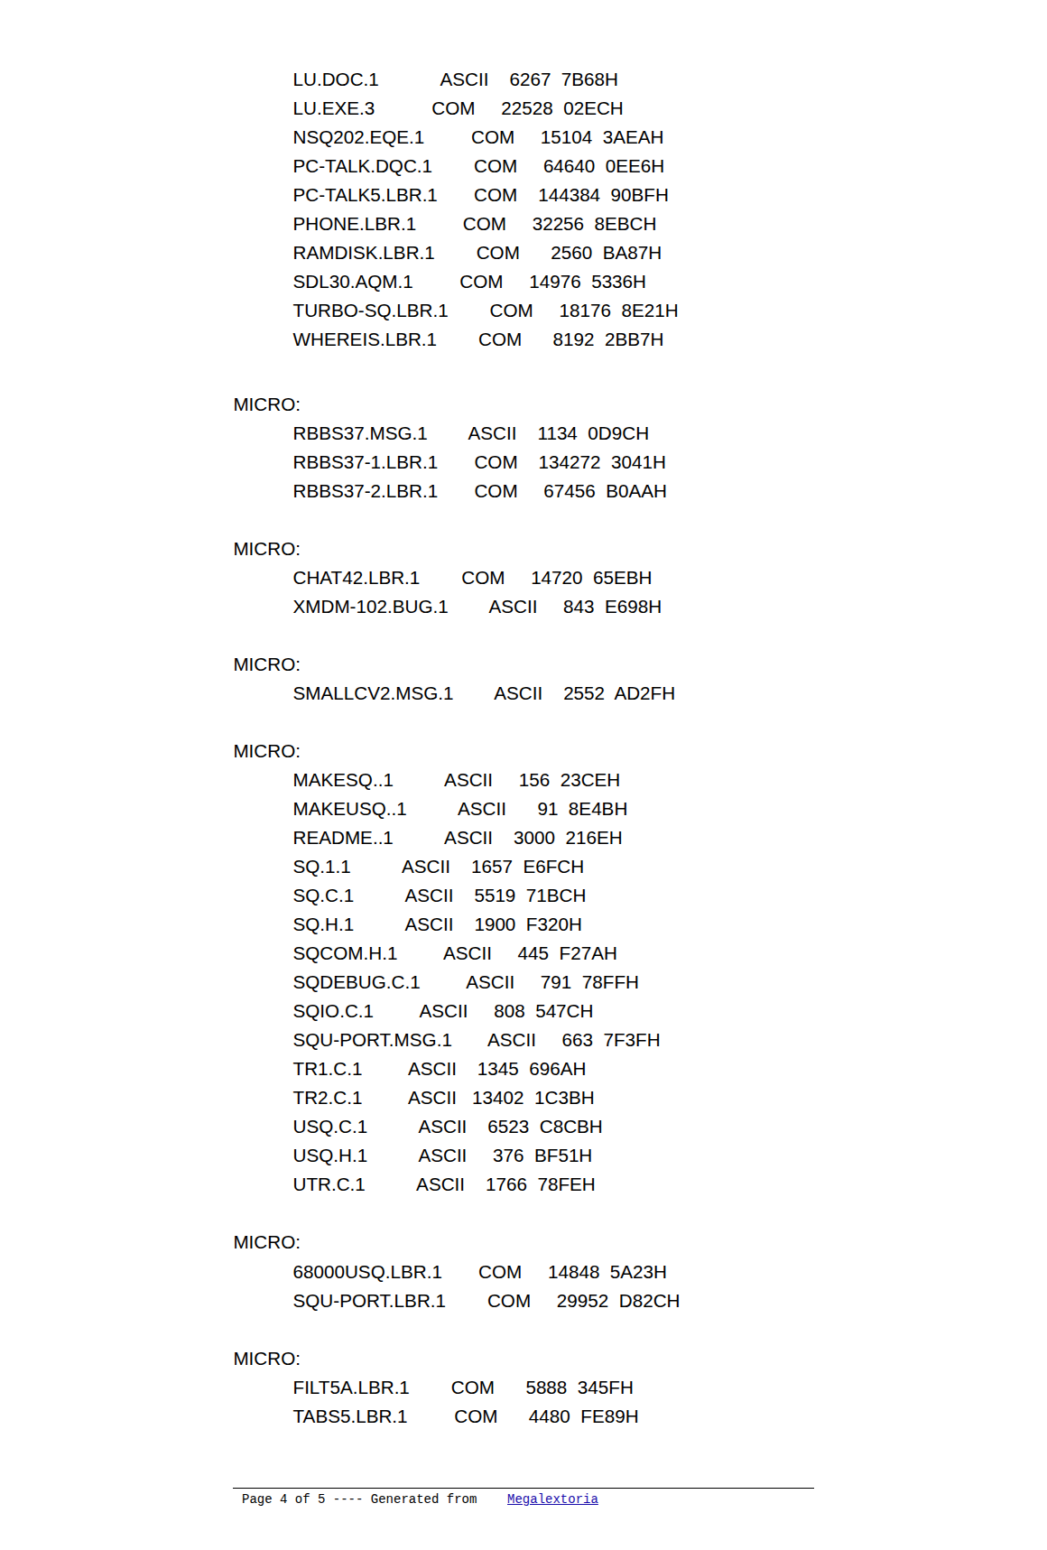LU.DOC.1 ASCII 6267 7B68H
LU.EXE.3 COM 22528 02ECH
NSQ202.EQE.1 COM 15104 3AEAH
PC-TALK.DQC.1 COM 64640 0EE6H
PC-TALK5.LBR.1 COM 144384 90BFH
PHONE.LBR.1 COM 32256 8EBCH
RAMDISK.LBR.1 COM 2560 BA87H
SDL30.AQM.1 COM 14976 5336H
TURBO-SQ.LBR.1 COM 18176 8E21H
WHEREIS.LBR.1 COM 8192 2BB7H
MICRO:
RBBS37.MSG.1 ASCII 1134 0D9CH
RBBS37-1.LBR.1 COM 134272 3041H
RBBS37-2.LBR.1 COM 67456 B0AAH
MICRO:
CHAT42.LBR.1 COM 14720 65EBH
XMDM-102.BUG.1 ASCII 843 E698H
MICRO:
SMALLCV2.MSG.1 ASCII 2552 AD2FH
MICRO:
MAKESQ..1 ASCII 156 23CEH
MAKEUSQ..1 ASCII 91 8E4BH
README..1 ASCII 3000 216EH
SQ.1.1 ASCII 1657 E6FCH
SQ.C.1 ASCII 5519 71BCH
SQ.H.1 ASCII 1900 F320H
SQCOM.H.1 ASCII 445 F27AH
SQDEBUG.C.1 ASCII 791 78FFH
SQIO.C.1 ASCII 808 547CH
SQU-PORT.MSG.1 ASCII 663 7F3FH
TR1.C.1 ASCII 1345 696AH
TR2.C.1 ASCII 13402 1C3BH
USQ.C.1 ASCII 6523 C8CBH
USQ.H.1 ASCII 376 BF51H
UTR.C.1 ASCII 1766 78FEH
MICRO:
68000USQ.LBR.1 COM 14848 5A23H
SQU-PORT.LBR.1 COM 29952 D82CH
MICRO:
FILT5A.LBR.1 COM 5888 345FH
TABS5.LBR.1 COM 4480 FE89H
Page 4 of 5 ---- Generated from Megalextoria